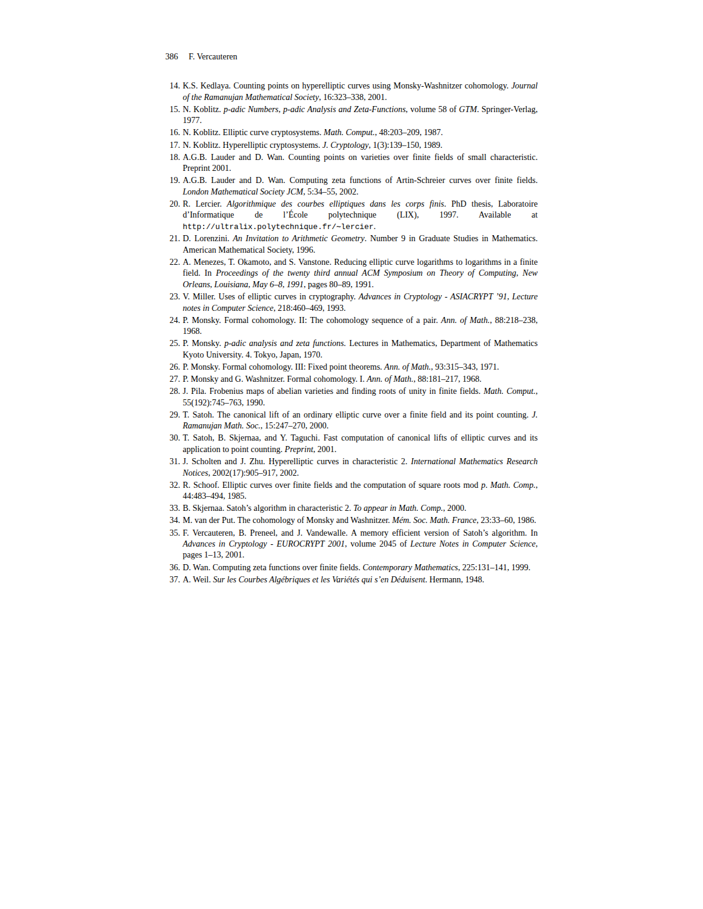386 F. Vercauteren
14. K.S. Kedlaya. Counting points on hyperelliptic curves using Monsky-Washnitzer cohomology. Journal of the Ramanujan Mathematical Society, 16:323–338, 2001.
15. N. Koblitz. p-adic Numbers, p-adic Analysis and Zeta-Functions, volume 58 of GTM. Springer-Verlag, 1977.
16. N. Koblitz. Elliptic curve cryptosystems. Math. Comput., 48:203–209, 1987.
17. N. Koblitz. Hyperelliptic cryptosystems. J. Cryptology, 1(3):139–150, 1989.
18. A.G.B. Lauder and D. Wan. Counting points on varieties over finite fields of small characteristic. Preprint 2001.
19. A.G.B. Lauder and D. Wan. Computing zeta functions of Artin-Schreier curves over finite fields. London Mathematical Society JCM, 5:34–55, 2002.
20. R. Lercier. Algorithmique des courbes elliptiques dans les corps finis. PhD thesis, Laboratoire d’Informatique de l’École polytechnique (LIX), 1997. Available at http://ultralix.polytechnique.fr/∼lercier.
21. D. Lorenzini. An Invitation to Arithmetic Geometry. Number 9 in Graduate Studies in Mathematics. American Mathematical Society, 1996.
22. A. Menezes, T. Okamoto, and S. Vanstone. Reducing elliptic curve logarithms to logarithms in a finite field. In Proceedings of the twenty third annual ACM Symposium on Theory of Computing, New Orleans, Louisiana, May 6–8, 1991, pages 80–89, 1991.
23. V. Miller. Uses of elliptic curves in cryptography. Advances in Cryptology - ASIACRYPT ’91, Lecture notes in Computer Science, 218:460–469, 1993.
24. P. Monsky. Formal cohomology. II: The cohomology sequence of a pair. Ann. of Math., 88:218–238, 1968.
25. P. Monsky. p-adic analysis and zeta functions. Lectures in Mathematics, Department of Mathematics Kyoto University. 4. Tokyo, Japan, 1970.
26. P. Monsky. Formal cohomology. III: Fixed point theorems. Ann. of Math., 93:315–343, 1971.
27. P. Monsky and G. Washnitzer. Formal cohomology. I. Ann. of Math., 88:181–217, 1968.
28. J. Pila. Frobenius maps of abelian varieties and finding roots of unity in finite fields. Math. Comput., 55(192):745–763, 1990.
29. T. Satoh. The canonical lift of an ordinary elliptic curve over a finite field and its point counting. J. Ramanujan Math. Soc., 15:247–270, 2000.
30. T. Satoh, B. Skjernaa, and Y. Taguchi. Fast computation of canonical lifts of elliptic curves and its application to point counting. Preprint, 2001.
31. J. Scholten and J. Zhu. Hyperelliptic curves in characteristic 2. International Mathematics Research Notices, 2002(17):905–917, 2002.
32. R. Schoof. Elliptic curves over finite fields and the computation of square roots mod p. Math. Comp., 44:483–494, 1985.
33. B. Skjernaa. Satoh’s algorithm in characteristic 2. To appear in Math. Comp., 2000.
34. M. van der Put. The cohomology of Monsky and Washnitzer. Mém. Soc. Math. France, 23:33–60, 1986.
35. F. Vercauteren, B. Preneel, and J. Vandewalle. A memory efficient version of Satoh’s algorithm. In Advances in Cryptology - EUROCRYPT 2001, volume 2045 of Lecture Notes in Computer Science, pages 1–13, 2001.
36. D. Wan. Computing zeta functions over finite fields. Contemporary Mathematics, 225:131–141, 1999.
37. A. Weil. Sur les Courbes Algébriques et les Variétés qui s’en Déduisent. Hermann, 1948.